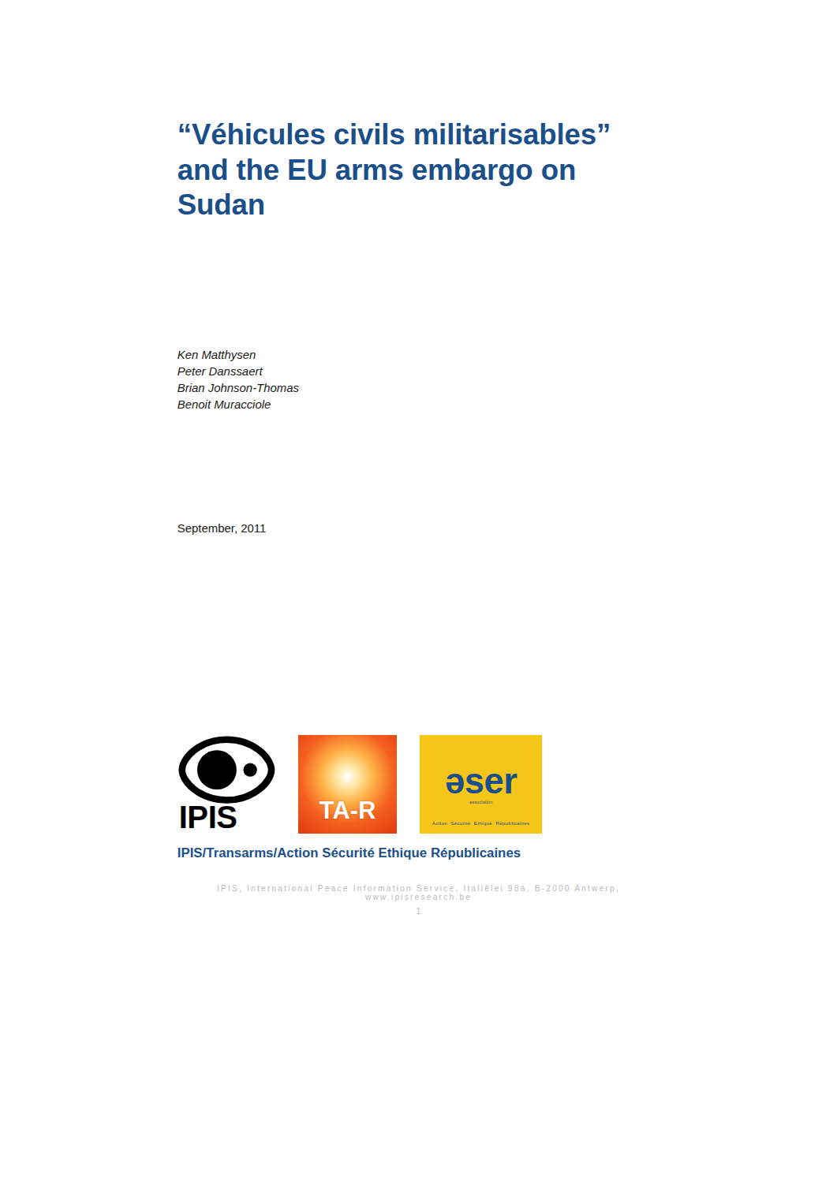“Véhicules civils militarisables” and the EU arms embargo on Sudan
Ken Matthysen
Peter Danssaert
Brian Johnson-Thomas
Benoit Muracciole
September, 2011
IPIS
TA-R
əser
association
Action Sécurité Ethique Républicaines
IPIS/Transarms/Action Sécurité Ethique Républicaines
IPIS, International Peace Information Service, Italiëlei 98a, B-2000 Antwerp, www.ipisresearch.be
1